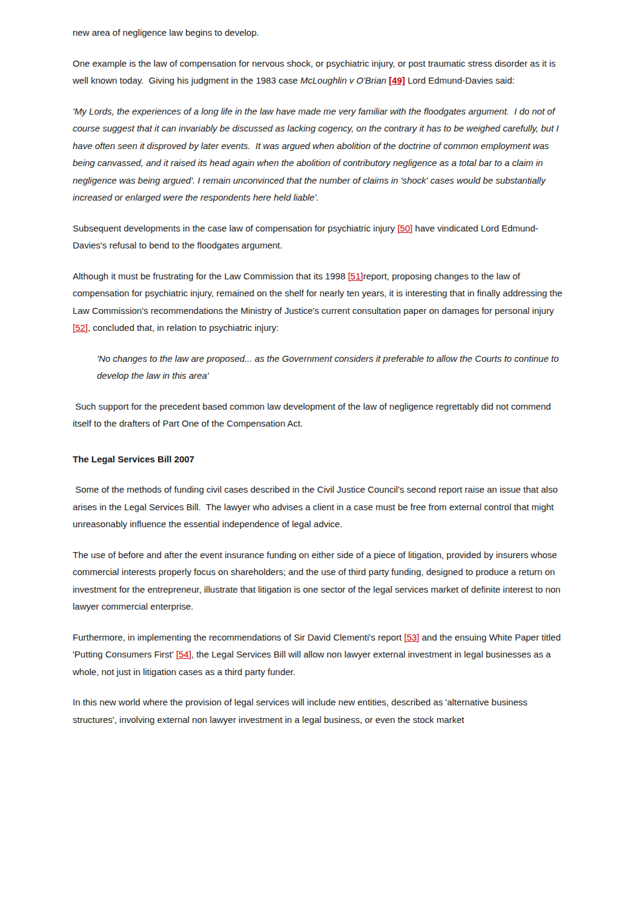new area of negligence law begins to develop.
One example is the law of compensation for nervous shock, or psychiatric injury, or post traumatic stress disorder as it is well known today. Giving his judgment in the 1983 case McLoughlin v O'Brian [49] Lord Edmund-Davies said:
'My Lords, the experiences of a long life in the law have made me very familiar with the floodgates argument. I do not of course suggest that it can invariably be discussed as lacking cogency, on the contrary it has to be weighed carefully, but I have often seen it disproved by later events. It was argued when abolition of the doctrine of common employment was being canvassed, and it raised its head again when the abolition of contributory negligence as a total bar to a claim in negligence was being argued'. I remain unconvinced that the number of claims in 'shock' cases would be substantially increased or enlarged were the respondents here held liable'.
Subsequent developments in the case law of compensation for psychiatric injury [50] have vindicated Lord Edmund-Davies's refusal to bend to the floodgates argument.
Although it must be frustrating for the Law Commission that its 1998 [51] report, proposing changes to the law of compensation for psychiatric injury, remained on the shelf for nearly ten years, it is interesting that in finally addressing the Law Commission's recommendations the Ministry of Justice's current consultation paper on damages for personal injury [52], concluded that, in relation to psychiatric injury:
'No changes to the law are proposed... as the Government considers it preferable to allow the Courts to continue to develop the law in this area'
Such support for the precedent based common law development of the law of negligence regrettably did not commend itself to the drafters of Part One of the Compensation Act.
The Legal Services Bill 2007
Some of the methods of funding civil cases described in the Civil Justice Council's second report raise an issue that also arises in the Legal Services Bill. The lawyer who advises a client in a case must be free from external control that might unreasonably influence the essential independence of legal advice.
The use of before and after the event insurance funding on either side of a piece of litigation, provided by insurers whose commercial interests properly focus on shareholders; and the use of third party funding, designed to produce a return on investment for the entrepreneur, illustrate that litigation is one sector of the legal services market of definite interest to non lawyer commercial enterprise.
Furthermore, in implementing the recommendations of Sir David Clementi's report [53] and the ensuing White Paper titled 'Putting Consumers First' [54], the Legal Services Bill will allow non lawyer external investment in legal businesses as a whole, not just in litigation cases as a third party funder.
In this new world where the provision of legal services will include new entities, described as 'alternative business structures', involving external non lawyer investment in a legal business, or even the stock market